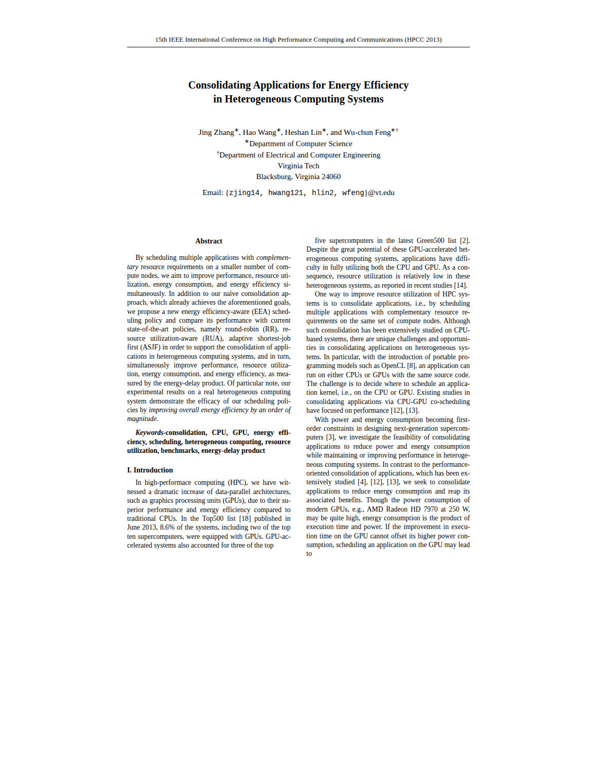15th IEEE International Conference on High Performance Computing and Communications (HPCC 2013)
Consolidating Applications for Energy Efficiency
in Heterogeneous Computing Systems
Jing Zhang∗, Hao Wang∗, Heshan Lin∗, and Wu-chun Feng∗†
∗Department of Computer Science
†Department of Electrical and Computer Engineering
Virginia Tech
Blacksburg, Virginia 24060
Email: {zjing14, hwang121, hlin2, wfeng}@vt.edu
Abstract
By scheduling multiple applications with complementary resource requirements on a smaller number of compute nodes, we aim to improve performance, resource utilization, energy consumption, and energy efficiency simultaneously. In addition to our naïve consolidation approach, which already achieves the aforementioned goals, we propose a new energy efficiency-aware (EEA) scheduling policy and compare its performance with current state-of-the-art policies, namely round-robin (RR), resource utilization-aware (RUA), adaptive shortest-job first (ASJF) in order to support the consolidation of applications in heterogeneous computing systems, and in turn, simultaneously improve performance, resource utilization, energy consumption, and energy efficiency, as measured by the energy-delay product. Of particular note, our experimental results on a real heterogeneous computing system demonstrate the efficacy of our scheduling policies by improving overall energy efficiency by an order of magnitude.
Keywords-consolidation, CPU, GPU, energy efficiency, scheduling, heterogeneous computing, resource utilization, benchmarks, energy-delay product
I. Introduction
In high-performace computing (HPC), we have witnessed a dramatic increase of data-parallel architectures, such as graphics processing units (GPUs), due to their superior performance and energy efficiency compared to traditional CPUs. In the Top500 list [18] published in June 2013, 8.6% of the systems, including two of the top ten supercomputers, were equipped with GPUs. GPU-accelerated systems also accounted for three of the top
five supercomputers in the latest Green500 list [2]. Despite the great potential of these GPU-accelerated heterogeneous computing systems, applications have difficulty in fully utilizing both the CPU and GPU. As a consequence, resource utilization is relatively low in these heterogeneous systems, as reported in recent studies [14].
One way to improve resource utilization of HPC systems is to consolidate applications, i.e., by scheduling multiple applications with complementary resource requirements on the same set of compute nodes. Although such consolidation has been extensively studied on CPU-based systems, there are unique challenges and opportunities in consolidating applications on heterogeneous systems. In particular, with the introduction of portable programming models such as OpenCL [8], an application can run on either CPUs or GPUs with the same source code. The challenge is to decide where to schedule an application kernel, i.e., on the CPU or GPU. Existing studies in consolidating applications via CPU-GPU co-scheduling have focused on performance [12], [13].
With power and energy consumption becoming first-order constraints in designing next-generation supercomputers [3], we investigate the feasibility of consolidating applications to reduce power and energy consumption while maintaining or improving performance in heterogeneous computing systems. In contrast to the performance-oriented consolidation of applications, which has been extensively studied [4], [12], [13], we seek to consolidate applications to reduce energy consumption and reap its associated benefits. Though the power consumption of modern GPUs, e.g., AMD Radeon HD 7970 at 250 W, may be quite high, energy consumption is the product of execution time and power. If the improvement in execution time on the GPU cannot offset its higher power consumption, scheduling an application on the GPU may lead to